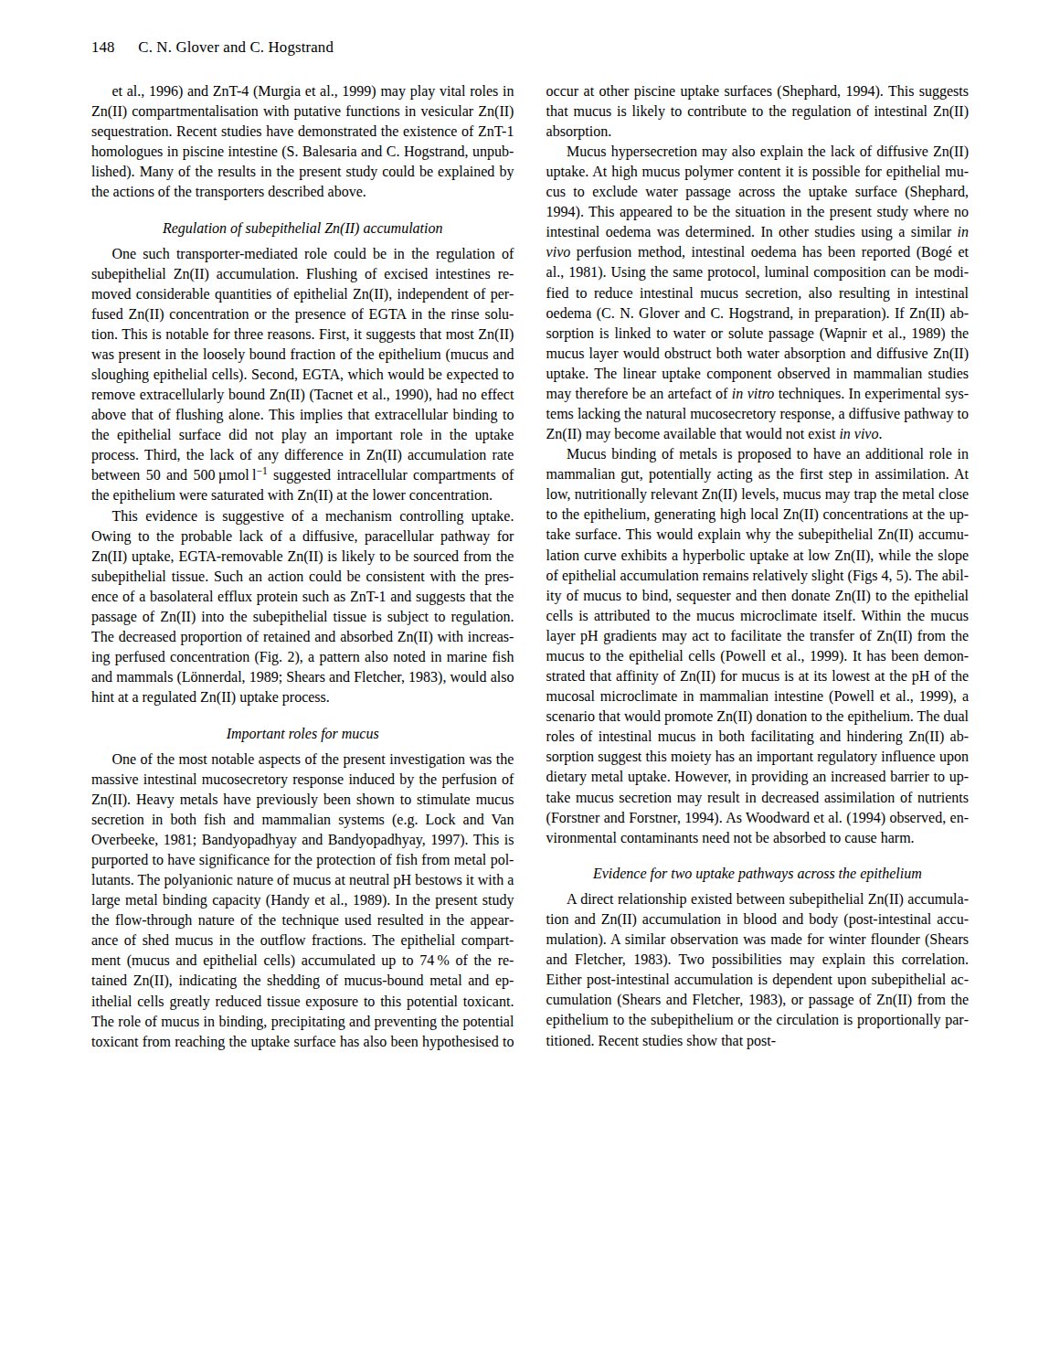148 C. N. Glover and C. Hogstrand
et al., 1996) and ZnT-4 (Murgia et al., 1999) may play vital roles in Zn(II) compartmentalisation with putative functions in vesicular Zn(II) sequestration. Recent studies have demonstrated the existence of ZnT-1 homologues in piscine intestine (S. Balesaria and C. Hogstrand, unpublished). Many of the results in the present study could be explained by the actions of the transporters described above.
Regulation of subepithelial Zn(II) accumulation
One such transporter-mediated role could be in the regulation of subepithelial Zn(II) accumulation. Flushing of excised intestines removed considerable quantities of epithelial Zn(II), independent of perfused Zn(II) concentration or the presence of EGTA in the rinse solution. This is notable for three reasons. First, it suggests that most Zn(II) was present in the loosely bound fraction of the epithelium (mucus and sloughing epithelial cells). Second, EGTA, which would be expected to remove extracellularly bound Zn(II) (Tacnet et al., 1990), had no effect above that of flushing alone. This implies that extracellular binding to the epithelial surface did not play an important role in the uptake process. Third, the lack of any difference in Zn(II) accumulation rate between 50 and 500 µmol l−1 suggested intracellular compartments of the epithelium were saturated with Zn(II) at the lower concentration.
This evidence is suggestive of a mechanism controlling uptake. Owing to the probable lack of a diffusive, paracellular pathway for Zn(II) uptake, EGTA-removable Zn(II) is likely to be sourced from the subepithelial tissue. Such an action could be consistent with the presence of a basolateral efflux protein such as ZnT-1 and suggests that the passage of Zn(II) into the subepithelial tissue is subject to regulation. The decreased proportion of retained and absorbed Zn(II) with increasing perfused concentration (Fig. 2), a pattern also noted in marine fish and mammals (Lönnerdal, 1989; Shears and Fletcher, 1983), would also hint at a regulated Zn(II) uptake process.
Important roles for mucus
One of the most notable aspects of the present investigation was the massive intestinal mucosecretory response induced by the perfusion of Zn(II). Heavy metals have previously been shown to stimulate mucus secretion in both fish and mammalian systems (e.g. Lock and Van Overbeeke, 1981; Bandyopadhyay and Bandyopadhyay, 1997). This is purported to have significance for the protection of fish from metal pollutants. The polyanionic nature of mucus at neutral pH bestows it with a large metal binding capacity (Handy et al., 1989). In the present study the flow-through nature of the technique used resulted in the appearance of shed mucus in the outflow fractions. The epithelial compartment (mucus and epithelial cells) accumulated up to 74 % of the retained Zn(II), indicating the shedding of mucus-bound metal and epithelial cells greatly reduced tissue exposure to this potential toxicant. The role of mucus in binding, precipitating and preventing the potential toxicant from reaching the uptake surface has also been hypothesised to occur at other piscine uptake surfaces (Shephard, 1994). This suggests that mucus is likely to contribute to the regulation of intestinal Zn(II) absorption.
Mucus hypersecretion may also explain the lack of diffusive Zn(II) uptake. At high mucus polymer content it is possible for epithelial mucus to exclude water passage across the uptake surface (Shephard, 1994). This appeared to be the situation in the present study where no intestinal oedema was determined. In other studies using a similar in vivo perfusion method, intestinal oedema has been reported (Bogé et al., 1981). Using the same protocol, luminal composition can be modified to reduce intestinal mucus secretion, also resulting in intestinal oedema (C. N. Glover and C. Hogstrand, in preparation). If Zn(II) absorption is linked to water or solute passage (Wapnir et al., 1989) the mucus layer would obstruct both water absorption and diffusive Zn(II) uptake. The linear uptake component observed in mammalian studies may therefore be an artefact of in vitro techniques. In experimental systems lacking the natural mucosecretory response, a diffusive pathway to Zn(II) may become available that would not exist in vivo.
Mucus binding of metals is proposed to have an additional role in mammalian gut, potentially acting as the first step in assimilation. At low, nutritionally relevant Zn(II) levels, mucus may trap the metal close to the epithelium, generating high local Zn(II) concentrations at the uptake surface. This would explain why the subepithelial Zn(II) accumulation curve exhibits a hyperbolic uptake at low Zn(II), while the slope of epithelial accumulation remains relatively slight (Figs 4, 5). The ability of mucus to bind, sequester and then donate Zn(II) to the epithelial cells is attributed to the mucus microclimate itself. Within the mucus layer pH gradients may act to facilitate the transfer of Zn(II) from the mucus to the epithelial cells (Powell et al., 1999). It has been demonstrated that affinity of Zn(II) for mucus is at its lowest at the pH of the mucosal microclimate in mammalian intestine (Powell et al., 1999), a scenario that would promote Zn(II) donation to the epithelium. The dual roles of intestinal mucus in both facilitating and hindering Zn(II) absorption suggest this moiety has an important regulatory influence upon dietary metal uptake. However, in providing an increased barrier to uptake mucus secretion may result in decreased assimilation of nutrients (Forstner and Forstner, 1994). As Woodward et al. (1994) observed, environmental contaminants need not be absorbed to cause harm.
Evidence for two uptake pathways across the epithelium
A direct relationship existed between subepithelial Zn(II) accumulation and Zn(II) accumulation in blood and body (post-intestinal accumulation). A similar observation was made for winter flounder (Shears and Fletcher, 1983). Two possibilities may explain this correlation. Either post-intestinal accumulation is dependent upon subepithelial accumulation (Shears and Fletcher, 1983), or passage of Zn(II) from the epithelium to the subepithelium or the circulation is proportionally partitioned. Recent studies show that post-